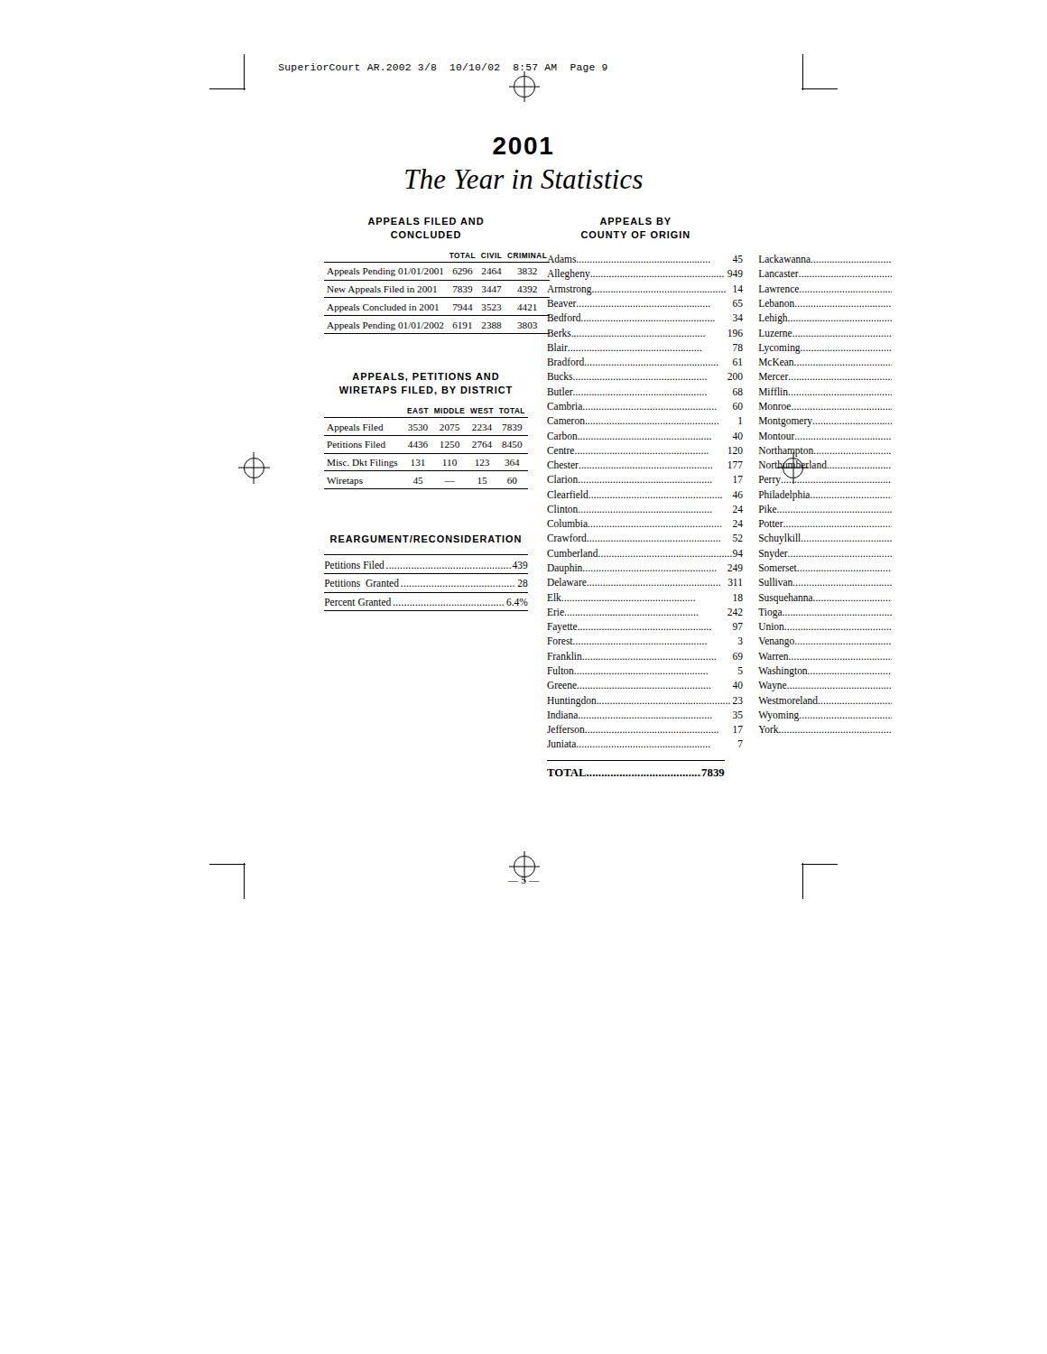SuperiorCourt AR.2002 3/8 10/10/02 8:57 AM Page 9
2001
The Year in Statistics
Appeals Filed and
Concluded
| | Total | Civil | Criminal |
| --- | --- | --- | --- |
| Appeals Pending 01/01/2001 | 6296 | 2464 | 3832 |
| New Appeals Filed in 2001 | 7839 | 3447 | 4392 |
| Appeals Concluded in 2001 | 7944 | 3523 | 4421 |
| Appeals Pending 01/01/2002 | 6191 | 2388 | 3803 |
Appeals, Petitions and
Wiretaps Filed, By District
| | East | Middle | West | Total |
| --- | --- | --- | --- | --- |
| Appeals Filed | 3530 | 2075 | 2234 | 7839 |
| Petitions Filed | 4436 | 1250 | 2764 | 8450 |
| Misc. Dkt Filings | 131 | 110 | 123 | 364 |
| Wiretaps | 45 | — | 15 | 60 |
Reargument/Reconsideration
Petitions Filed .................................................................................................................. 439
Petitions Granted .................................................................................................................. 28
Percent Granted .................................................................................................................. 6.4%
Appeals by
County of Origin
Adams.................................................. 45
Allegheny.................................................. 949
Armstrong.................................................. 14
Beaver.................................................. 65
Bedford.................................................. 34
Berks.................................................. 196
Blair.................................................. 78
Bradford.................................................. 61
Bucks.................................................. 200
Butler.................................................. 68
Cambria.................................................. 60
Cameron.................................................. 1
Carbon.................................................. 40
Centre.................................................. 120
Chester.................................................. 177
Clarion.................................................. 17
Clearfield.................................................. 46
Clinton.................................................. 24
Columbia.................................................. 24
Crawford.................................................. 52
Cumberland.................................................. 94
Dauphin.................................................. 249
Delaware.................................................. 311
Elk.................................................. 18
Erie.................................................. 242
Fayette.................................................. 97
Forest.................................................. 3
Franklin.................................................. 69
Fulton.................................................. 5
Greene.................................................. 40
Huntingdon.................................................. 23
Indiana.................................................. 35
Jefferson.................................................. 17
Juniata.................................................. 7
Lackawanna.................................................. 103
Lancaster.................................................. 179
Lawrence.................................................. 27
Lebanon.................................................. 44
Lehigh.................................................. 148
Luzerne.................................................. 191
Lycoming.................................................. 85
McKean.................................................. 18
Mercer.................................................. 45
Mifflin.................................................. 20
Monroe.................................................. 113
Montgomery.................................................. 267
Montour.................................................. 11
Northampton.................................................. 110
Northumberland.................................................. 45
Perry.................................................. 35
Philadelphia.................................................. 2097
Pike.................................................. 42
Potter.................................................. 17
Schuylkill.................................................. 83
Snyder.................................................. 34
Somerset.................................................. 31
Sullivan.................................................. 7
Susquehanna.................................................. 16
Tioga.................................................. 20
Union.................................................. 17
Venango.................................................. 36
Warren.................................................. 9
Washington.................................................. 94
Wayne.................................................. 25
Westmoreland.................................................. 131
Wyoming.................................................. 18
York.................................................. 240
TOTAL .......................................................... 7839
— 5 —